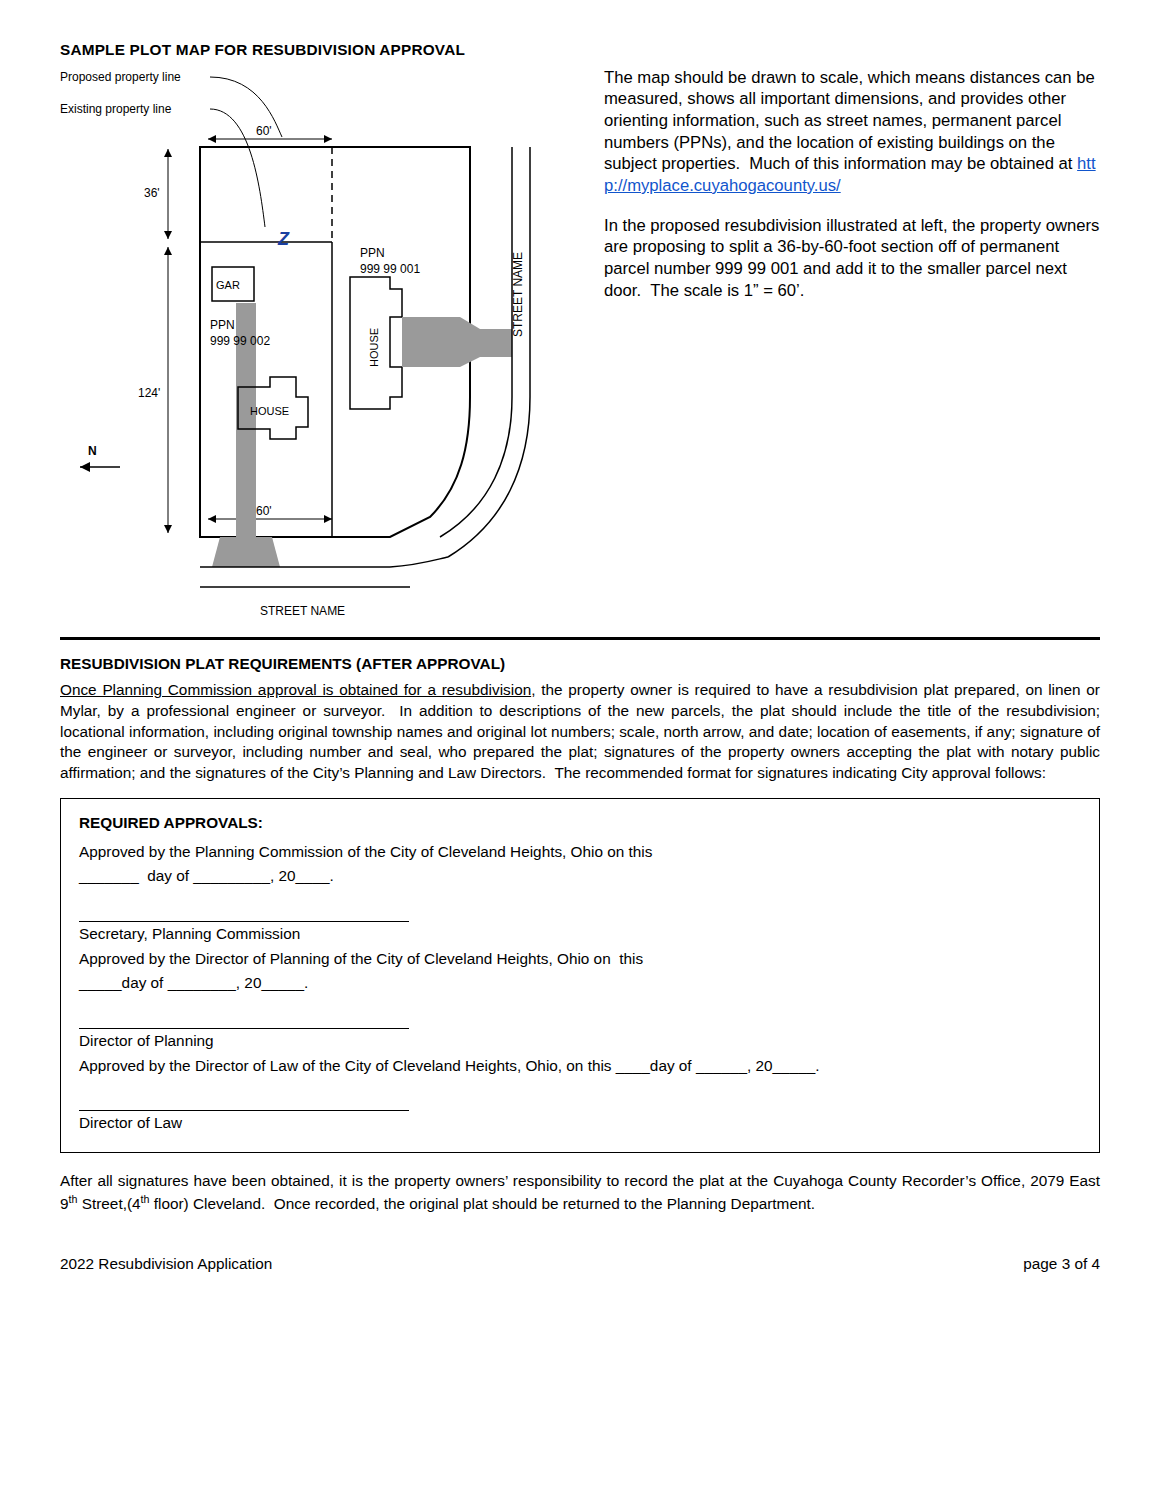SAMPLE PLOT MAP FOR RESUBDIVISION APPROVAL
Proposed property line Existing property line 60' 36' 124' 60' Z GAR PPN 999 99 001 PPN 999 99 002 HOUSE HOUSE STREET NAME STREET NAME N
The map should be drawn to scale, which means distances can be measured, shows all important dimensions, and provides other orienting information, such as street names, permanent parcel numbers (PPNs), and the location of existing buildings on the subject properties. Much of this information may be obtained at http://myplace.cuyahogacounty.us/
In the proposed resubdivision illustrated at left, the property owners are proposing to split a 36-by-60-foot section off of permanent parcel number 999 99 001 and add it to the smaller parcel next door. The scale is 1” = 60’.
RESUBDIVISION PLAT REQUIREMENTS (AFTER APPROVAL)
Once Planning Commission approval is obtained for a resubdivision, the property owner is required to have a resubdivision plat prepared, on linen or Mylar, by a professional engineer or surveyor. In addition to descriptions of the new parcels, the plat should include the title of the resubdivision; locational information, including original township names and original lot numbers; scale, north arrow, and date; location of easements, if any; signature of the engineer or surveyor, including number and seal, who prepared the plat; signatures of the property owners accepting the plat with notary public affirmation; and the signatures of the City’s Planning and Law Directors. The recommended format for signatures indicating City approval follows:
REQUIRED APPROVALS:
Approved by the Planning Commission of the City of Cleveland Heights, Ohio on this
_______ day of _________, 20____.
Secretary, Planning Commission
Approved by the Director of Planning of the City of Cleveland Heights, Ohio on this
_____day of ________, 20_____.
Director of Planning
Approved by the Director of Law of the City of Cleveland Heights, Ohio, on this ____day of ______, 20_____.
Director of Law
After all signatures have been obtained, it is the property owners’ responsibility to record the plat at the Cuyahoga County Recorder’s Office, 2079 East 9th Street,(4th floor) Cleveland. Once recorded, the original plat should be returned to the Planning Department.
2022 Resubdivision Application page 3 of 4